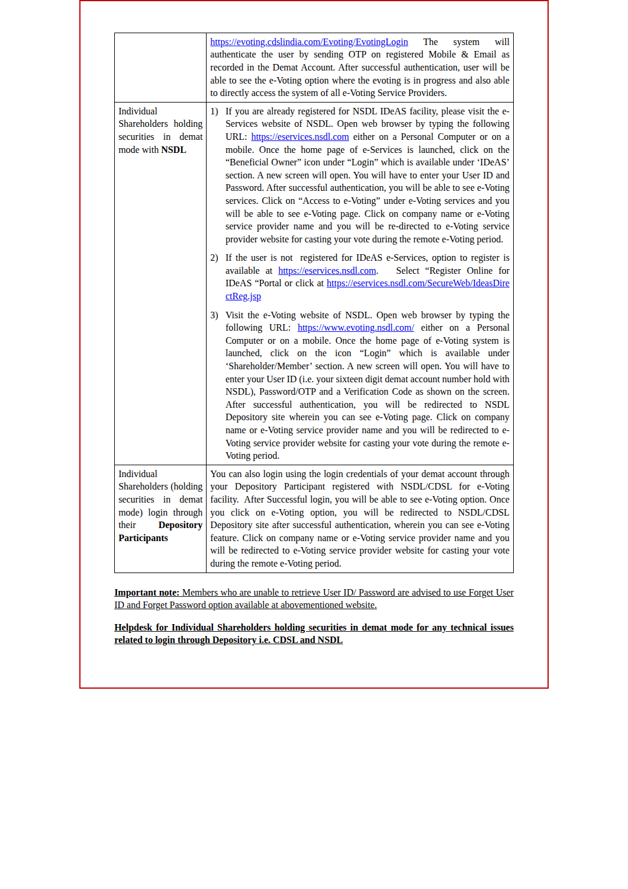| | https://evoting.cdslindia.com/Evoting/EvotingLogin The system will authenticate the user by sending OTP on registered Mobile & Email as recorded in the Demat Account. After successful authentication, user will be able to see the e-Voting option where the evoting is in progress and also able to directly access the system of all e-Voting Service Providers. |
| Individual Shareholders holding securities in demat mode with NSDL | 1) If you are already registered for NSDL IDeAS facility, please visit the e-Services website of NSDL. Open web browser by typing the following URL: https://eservices.nsdl.com either on a Personal Computer or on a mobile. Once the home page of e-Services is launched, click on the “Beneficial Owner” icon under “Login” which is available under ‘IDeAS’ section. A new screen will open. You will have to enter your User ID and Password. After successful authentication, you will be able to see e-Voting services. Click on “Access to e-Voting” under e-Voting services and you will be able to see e-Voting page. Click on company name or e-Voting service provider name and you will be re-directed to e-Voting service provider website for casting your vote during the remote e-Voting period. 2) If the user is not registered for IDeAS e-Services, option to register is available at https://eservices.nsdl.com . Select “Register Online for IDeAS “Portal or click at https://eservices.nsdl.com/SecureWeb/IdeasDirectReg.jsp 3) Visit the e-Voting website of NSDL. Open web browser by typing the following URL: https://www.evoting.nsdl.com/ either on a Personal Computer or on a mobile. Once the home page of e-Voting system is launched, click on the icon “Login” which is available under ‘Shareholder/Member’ section. A new screen will open. You will have to enter your User ID (i.e. your sixteen digit demat account number hold with NSDL), Password/OTP and a Verification Code as shown on the screen. After successful authentication, you will be redirected to NSDL Depository site wherein you can see e-Voting page. Click on company name or e-Voting service provider name and you will be redirected to e-Voting service provider website for casting your vote during the remote e-Voting period. |
| Individual Shareholders (holding securities in demat mode) login through their Depository Participants | You can also login using the login credentials of your demat account through your Depository Participant registered with NSDL/CDSL for e-Voting facility. After Successful login, you will be able to see e-Voting option. Once you click on e-Voting option, you will be redirected to NSDL/CDSL Depository site after successful authentication, wherein you can see e-Voting feature. Click on company name or e-Voting service provider name and you will be redirected to e-Voting service provider website for casting your vote during the remote e-Voting period. |
Important note: Members who are unable to retrieve User ID/ Password are advised to use Forget User ID and Forget Password option available at abovementioned website.
Helpdesk for Individual Shareholders holding securities in demat mode for any technical issues related to login through Depository i.e. CDSL and NSDL